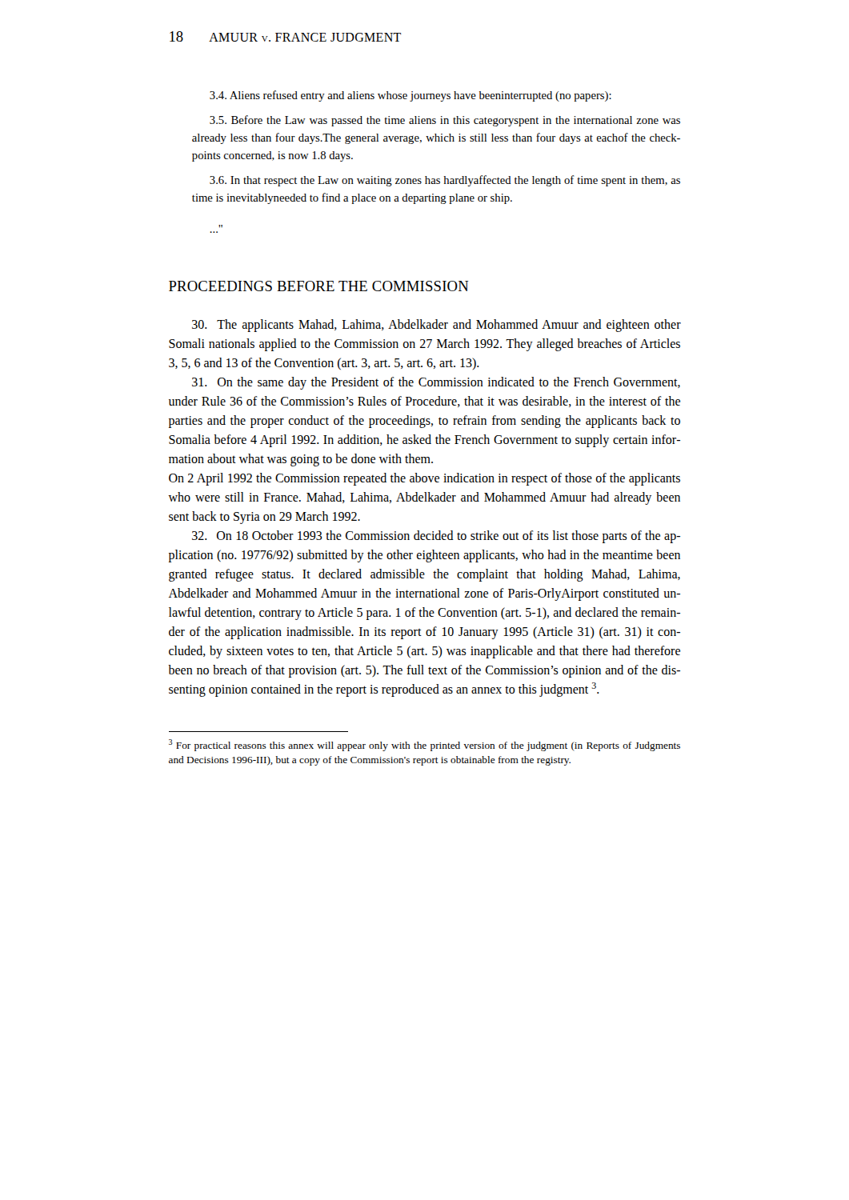18 AMUUR v. FRANCE JUDGMENT
3.4. Aliens refused entry and aliens whose journeys have beeninterrupted (no papers):
3.5. Before the Law was passed the time aliens in this categoryspent in the international zone was already less than four days.The general average, which is still less than four days at eachof the checkpoints concerned, is now 1.8 days.
3.6. In that respect the Law on waiting zones has hardlyaffected the length of time spent in them, as time is inevitablyneeded to find a place on a departing plane or ship.
..."
PROCEEDINGS BEFORE THE COMMISSION
30. The applicants Mahad, Lahima, Abdelkader and Mohammed Amuur and eighteen other Somali nationals applied to the Commission on 27 March 1992. They alleged breaches of Articles 3, 5, 6 and 13 of the Convention (art. 3, art. 5, art. 6, art. 13).
31. On the same day the President of the Commission indicated to the French Government, under Rule 36 of the Commission’s Rules of Procedure, that it was desirable, in the interest of the parties and the proper conduct of the proceedings, to refrain from sending the applicants back to Somalia before 4 April 1992. In addition, he asked the French Government to supply certain information about what was going to be done with them.
On 2 April 1992 the Commission repeated the above indication in respect of those of the applicants who were still in France. Mahad, Lahima, Abdelkader and Mohammed Amuur had already been sent back to Syria on 29 March 1992.
32. On 18 October 1993 the Commission decided to strike out of its list those parts of the application (no. 19776/92) submitted by the other eighteen applicants, who had in the meantime been granted refugee status. It declared admissible the complaint that holding Mahad, Lahima, Abdelkader and Mohammed Amuur in the international zone of Paris-OrlyAirport constituted unlawful detention, contrary to Article 5 para. 1 of the Convention (art. 5-1), and declared the remainder of the application inadmissible. In its report of 10 January 1995 (Article 31) (art. 31) it concluded, by sixteen votes to ten, that Article 5 (art. 5) was inapplicable and that there had therefore been no breach of that provision (art. 5). The full text of the Commission’s opinion and of the dissenting opinion contained in the report is reproduced as an annex to this judgment 3.
3 For practical reasons this annex will appear only with the printed version of the judgment (in Reports of Judgments and Decisions 1996-III), but a copy of the Commission's report is obtainable from the registry.